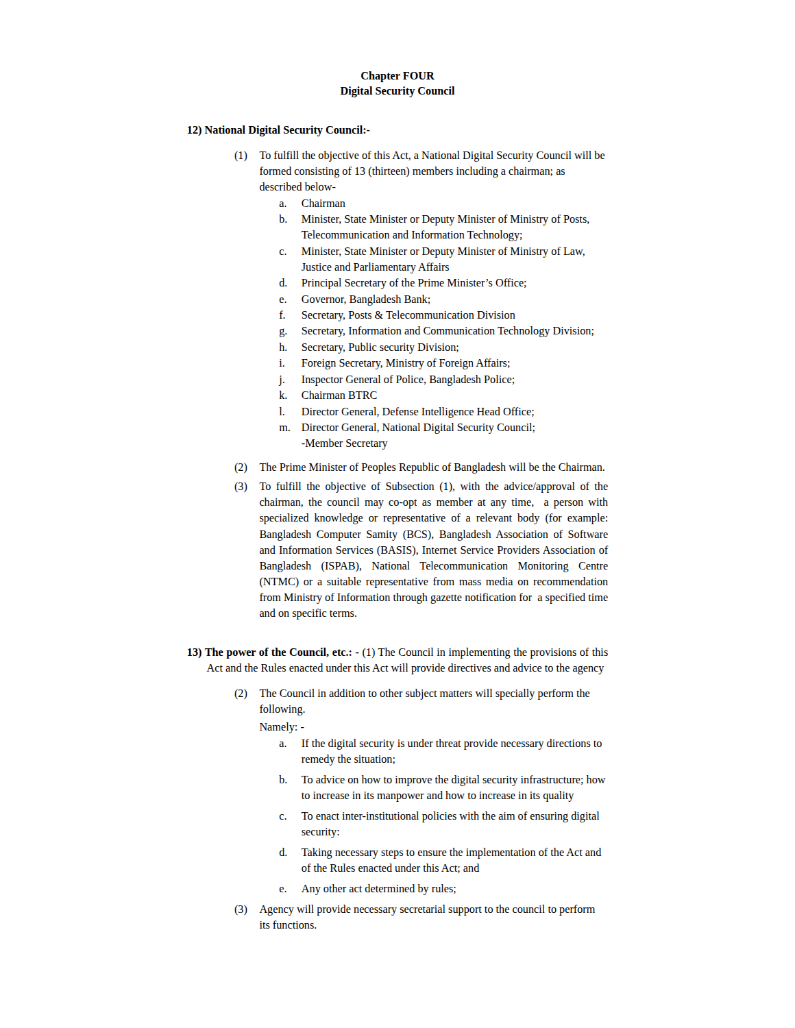Chapter FOUR Digital Security Council
12) National Digital Security Council:-
(1) To fulfill the objective of this Act, a National Digital Security Council will be formed consisting of 13 (thirteen) members including a chairman; as described below-
a. Chairman
b. Minister, State Minister or Deputy Minister of Ministry of Posts, Telecommunication and Information Technology;
c. Minister, State Minister or Deputy Minister of Ministry of Law, Justice and Parliamentary Affairs
d. Principal Secretary of the Prime Minister’s Office;
e. Governor, Bangladesh Bank;
f. Secretary, Posts & Telecommunication Division
g. Secretary, Information and Communication Technology Division;
h. Secretary, Public security Division;
i. Foreign Secretary, Ministry of Foreign Affairs;
j. Inspector General of Police, Bangladesh Police;
k. Chairman BTRC
l. Director General, Defense Intelligence Head Office;
m. Director General, National Digital Security Council; -Member Secretary
(2) The Prime Minister of Peoples Republic of Bangladesh will be the Chairman.
(3) To fulfill the objective of Subsection (1), with the advice/approval of the chairman, the council may co-opt as member at any time, a person with specialized knowledge or representative of a relevant body (for example: Bangladesh Computer Samity (BCS), Bangladesh Association of Software and Information Services (BASIS), Internet Service Providers Association of Bangladesh (ISPAB), National Telecommunication Monitoring Centre (NTMC) or a suitable representative from mass media on recommendation from Ministry of Information through gazette notification for a specified time and on specific terms.
13) The power of the Council, etc.: - (1) The Council in implementing the provisions of this Act and the Rules enacted under this Act will provide directives and advice to the agency
(2) The Council in addition to other subject matters will specially perform the following.
Namely: -
a. If the digital security is under threat provide necessary directions to remedy the situation;
b. To advice on how to improve the digital security infrastructure; how to increase in its manpower and how to increase in its quality
c. To enact inter-institutional policies with the aim of ensuring digital security:
d. Taking necessary steps to ensure the implementation of the Act and of the Rules enacted under this Act; and
e. Any other act determined by rules;
(3) Agency will provide necessary secretarial support to the council to perform its functions.